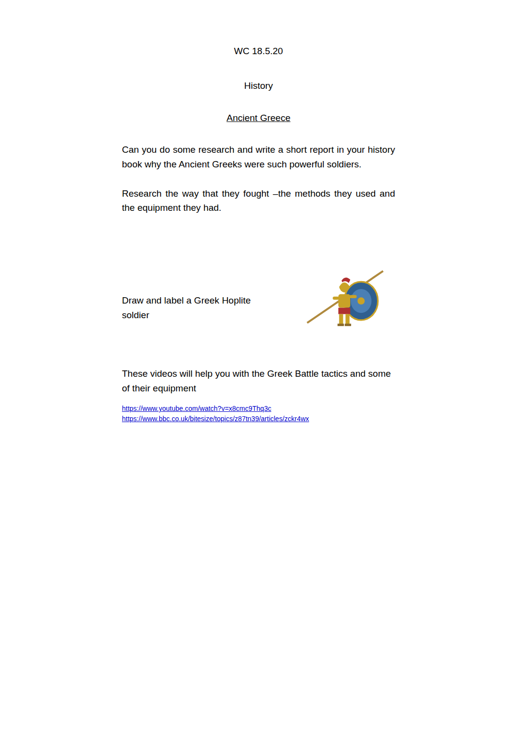WC 18.5.20
History
Ancient Greece
Can you do some research and write a short report in your history book why the Ancient Greeks were such powerful soldiers.
Research the way that they fought –the methods they used and the equipment they had.
Draw and label a Greek Hoplite soldier
These videos will help you with the Greek Battle tactics and some of their equipment
https://www.youtube.com/watch?v=x8cmc9Thq3c
https://www.bbc.co.uk/bitesize/topics/z87tn39/articles/zckr4wx